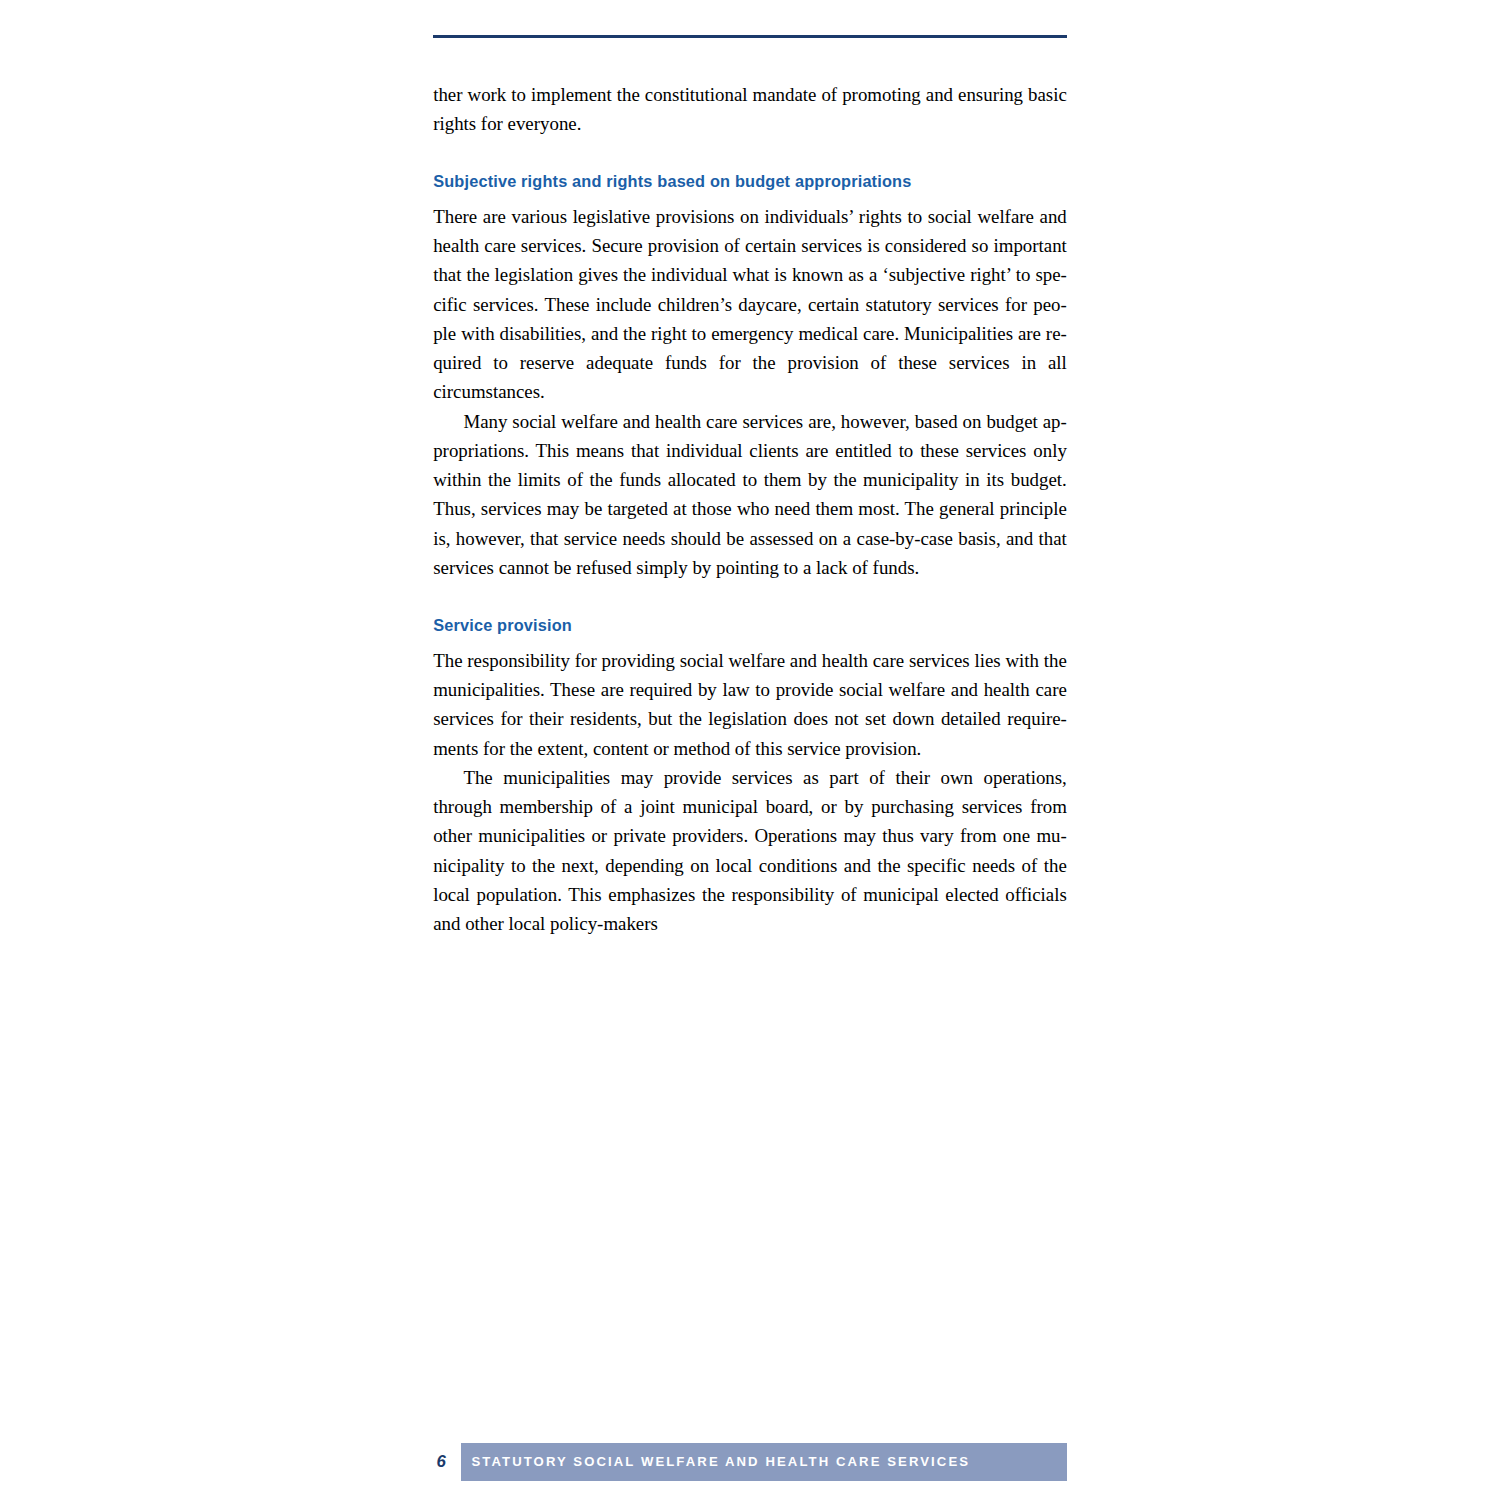ther work to implement the constitutional mandate of promoting and ensuring basic rights for everyone.
Subjective rights and rights based on budget appropriations
There are various legislative provisions on individuals’ rights to social welfare and health care services. Secure provision of certain services is considered so important that the legislation gives the individual what is known as a ‘subjective right’ to specific services. These include children’s daycare, certain statutory services for people with disabilities, and the right to emergency medical care. Municipalities are required to reserve adequate funds for the provision of these services in all circumstances.
Many social welfare and health care services are, however, based on budget appropriations. This means that individual clients are entitled to these services only within the limits of the funds allocated to them by the municipality in its budget. Thus, services may be targeted at those who need them most. The general principle is, however, that service needs should be assessed on a case-by-case basis, and that services cannot be refused simply by pointing to a lack of funds.
Service provision
The responsibility for providing social welfare and health care services lies with the municipalities. These are required by law to provide social welfare and health care services for their residents, but the legislation does not set down detailed requirements for the extent, content or method of this service provision.
The municipalities may provide services as part of their own operations, through membership of a joint municipal board, or by purchasing services from other municipalities or private providers. Operations may thus vary from one municipality to the next, depending on local conditions and the specific needs of the local population. This emphasizes the responsibility of municipal elected officials and other local policy-makers
6
Statutory social welfare and health care services